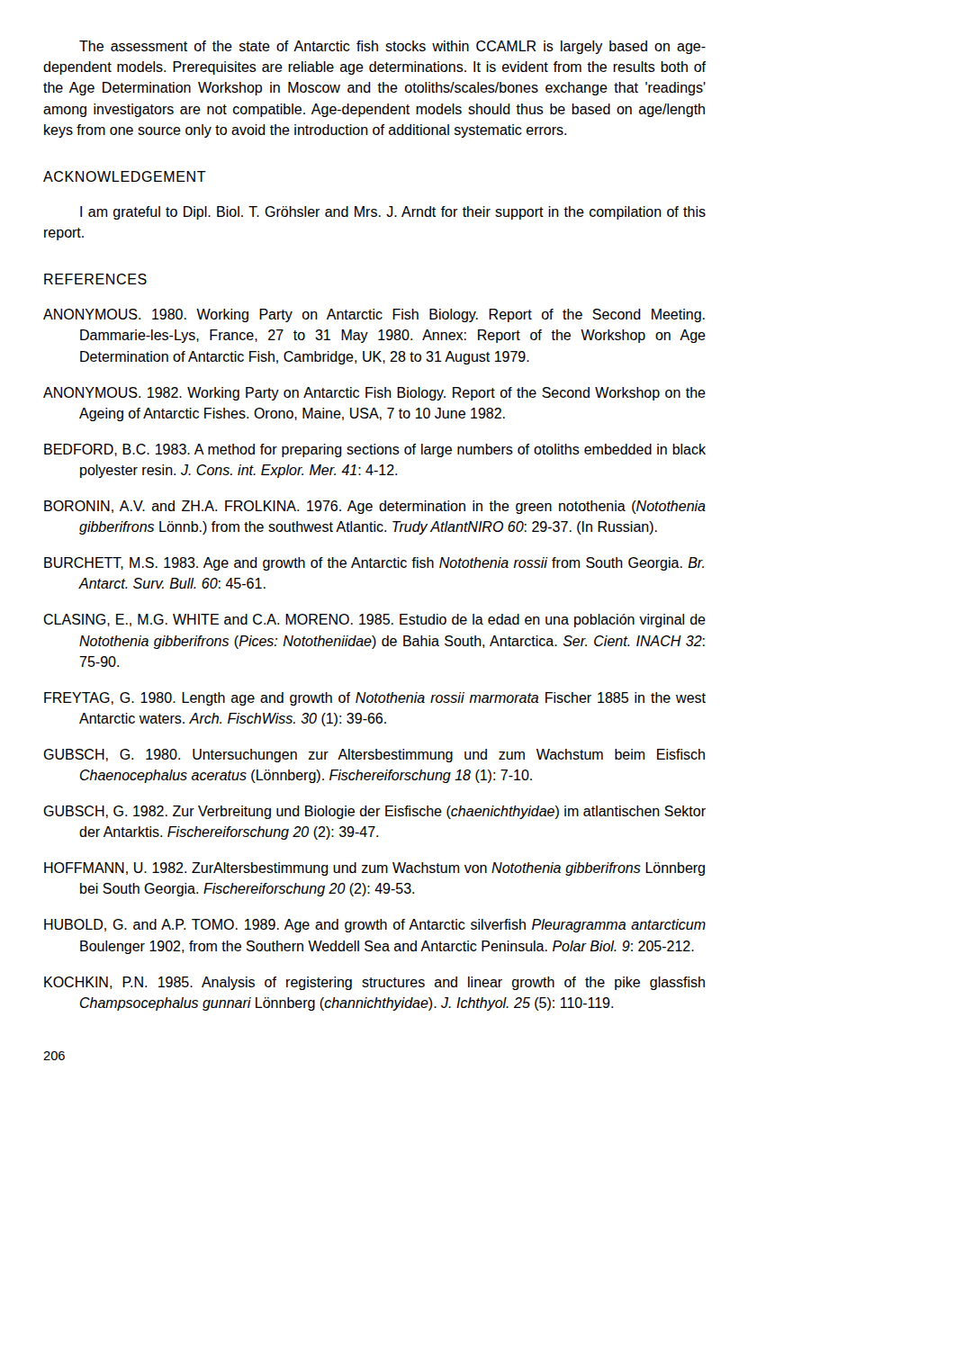The assessment of the state of Antarctic fish stocks within CCAMLR is largely based on age-dependent models. Prerequisites are reliable age determinations. It is evident from the results both of the Age Determination Workshop in Moscow and the otoliths/scales/bones exchange that 'readings' among investigators are not compatible. Age-dependent models should thus be based on age/length keys from one source only to avoid the introduction of additional systematic errors.
ACKNOWLEDGEMENT
I am grateful to Dipl. Biol. T. Gröhsler and Mrs. J. Arndt for their support in the compilation of this report.
REFERENCES
ANONYMOUS. 1980. Working Party on Antarctic Fish Biology. Report of the Second Meeting. Dammarie-les-Lys, France, 27 to 31 May 1980. Annex: Report of the Workshop on Age Determination of Antarctic Fish, Cambridge, UK, 28 to 31 August 1979.
ANONYMOUS. 1982. Working Party on Antarctic Fish Biology. Report of the Second Workshop on the Ageing of Antarctic Fishes. Orono, Maine, USA, 7 to 10 June 1982.
BEDFORD, B.C. 1983. A method for preparing sections of large numbers of otoliths embedded in black polyester resin. J. Cons. int. Explor. Mer. 41: 4-12.
BORONIN, A.V. and ZH.A. FROLKINA. 1976. Age determination in the green notothenia (Notothenia gibberifrons Lönnb.) from the southwest Atlantic. Trudy AtlantNIRO 60: 29-37. (In Russian).
BURCHETT, M.S. 1983. Age and growth of the Antarctic fish Notothenia rossii from South Georgia. Br. Antarct. Surv. Bull. 60: 45-61.
CLASING, E., M.G. WHITE and C.A. MORENO. 1985. Estudio de la edad en una población virginal de Notothenia gibberifrons (Pices: Nototheniidae) de Bahia South, Antarctica. Ser. Cient. INACH 32: 75-90.
FREYTAG, G. 1980. Length age and growth of Notothenia rossii marmorata Fischer 1885 in the west Antarctic waters. Arch. FischWiss. 30 (1): 39-66.
GUBSCH, G. 1980. Untersuchungen zur Altersbestimmung und zum Wachstum beim Eisfisch Chaenocephalus aceratus (Lönnberg). Fischereiforschung 18 (1): 7-10.
GUBSCH, G. 1982. Zur Verbreitung und Biologie der Eisfische (chaenichthyidae) im atlantischen Sektor der Antarktis. Fischereiforschung 20 (2): 39-47.
HOFFMANN, U. 1982. ZurAltersbestimmung und zum Wachstum von Notothenia gibberifrons Lönnberg bei South Georgia. Fischereiforschung 20 (2): 49-53.
HUBOLD, G. and A.P. TOMO. 1989. Age and growth of Antarctic silverfish Pleuragramma antarcticum Boulenger 1902, from the Southern Weddell Sea and Antarctic Peninsula. Polar Biol. 9: 205-212.
KOCHKIN, P.N. 1985. Analysis of registering structures and linear growth of the pike glassfish Champsocephalus gunnari Lönnberg (channichthyidae). J. Ichthyol. 25 (5): 110-119.
206